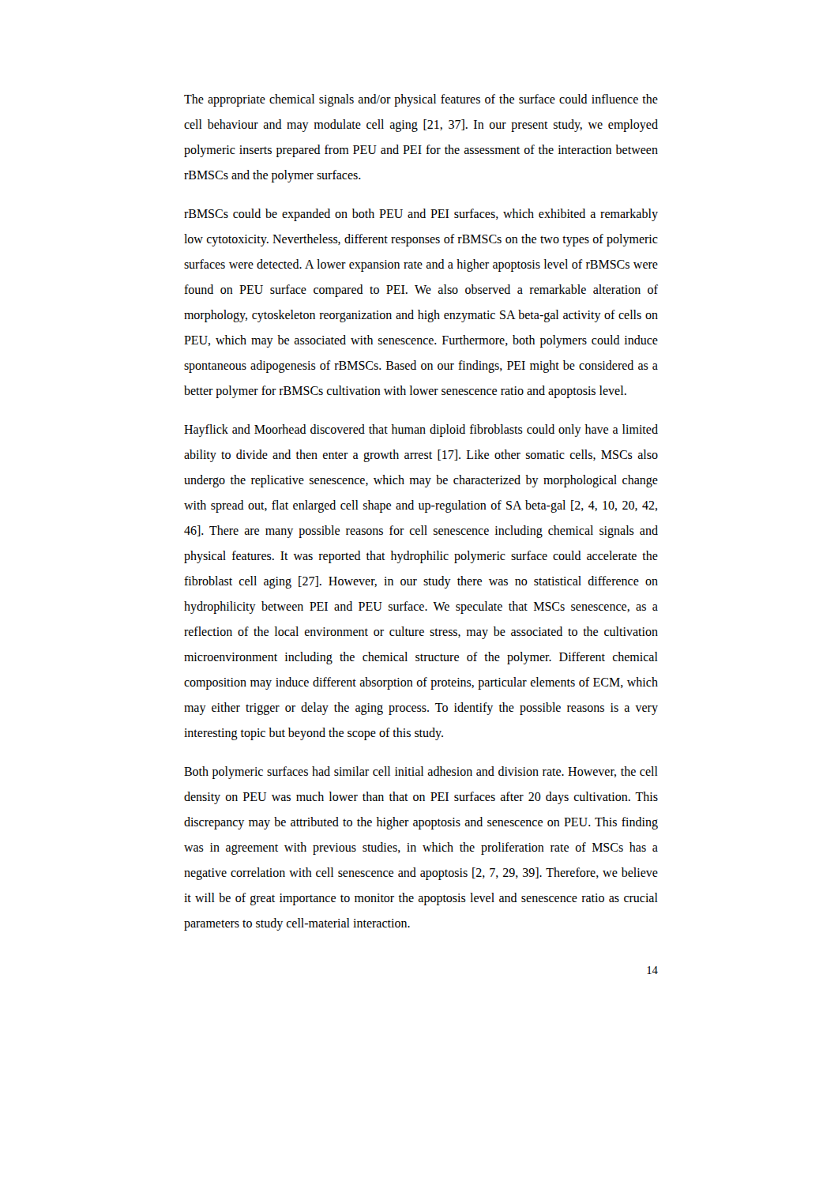The appropriate chemical signals and/or physical features of the surface could influence the cell behaviour and may modulate cell aging [21, 37]. In our present study, we employed polymeric inserts prepared from PEU and PEI for the assessment of the interaction between rBMSCs and the polymer surfaces.
rBMSCs could be expanded on both PEU and PEI surfaces, which exhibited a remarkably low cytotoxicity. Nevertheless, different responses of rBMSCs on the two types of polymeric surfaces were detected. A lower expansion rate and a higher apoptosis level of rBMSCs were found on PEU surface compared to PEI. We also observed a remarkable alteration of morphology, cytoskeleton reorganization and high enzymatic SA beta-gal activity of cells on PEU, which may be associated with senescence. Furthermore, both polymers could induce spontaneous adipogenesis of rBMSCs. Based on our findings, PEI might be considered as a better polymer for rBMSCs cultivation with lower senescence ratio and apoptosis level.
Hayflick and Moorhead discovered that human diploid fibroblasts could only have a limited ability to divide and then enter a growth arrest [17]. Like other somatic cells, MSCs also undergo the replicative senescence, which may be characterized by morphological change with spread out, flat enlarged cell shape and up-regulation of SA beta-gal [2, 4, 10, 20, 42, 46]. There are many possible reasons for cell senescence including chemical signals and physical features. It was reported that hydrophilic polymeric surface could accelerate the fibroblast cell aging [27]. However, in our study there was no statistical difference on hydrophilicity between PEI and PEU surface. We speculate that MSCs senescence, as a reflection of the local environment or culture stress, may be associated to the cultivation microenvironment including the chemical structure of the polymer. Different chemical composition may induce different absorption of proteins, particular elements of ECM, which may either trigger or delay the aging process. To identify the possible reasons is a very interesting topic but beyond the scope of this study.
Both polymeric surfaces had similar cell initial adhesion and division rate. However, the cell density on PEU was much lower than that on PEI surfaces after 20 days cultivation. This discrepancy may be attributed to the higher apoptosis and senescence on PEU. This finding was in agreement with previous studies, in which the proliferation rate of MSCs has a negative correlation with cell senescence and apoptosis [2, 7, 29, 39]. Therefore, we believe it will be of great importance to monitor the apoptosis level and senescence ratio as crucial parameters to study cell-material interaction.
14